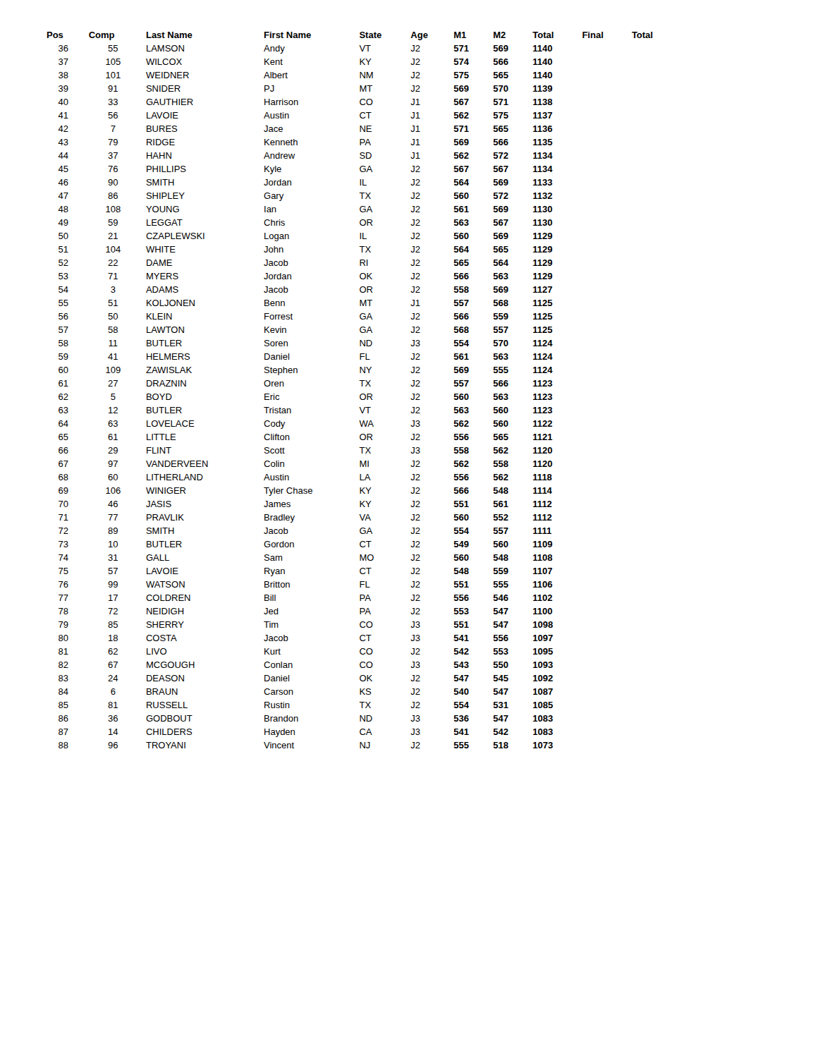| Pos | Comp | Last Name | First Name | State | Age | M1 | M2 | Total | Final | Total |
| --- | --- | --- | --- | --- | --- | --- | --- | --- | --- | --- |
| 36 | 55 | LAMSON | Andy | VT | J2 | 571 | 569 | 1140 | | |
| 37 | 105 | WILCOX | Kent | KY | J2 | 574 | 566 | 1140 | | |
| 38 | 101 | WEIDNER | Albert | NM | J2 | 575 | 565 | 1140 | | |
| 39 | 91 | SNIDER | PJ | MT | J2 | 569 | 570 | 1139 | | |
| 40 | 33 | GAUTHIER | Harrison | CO | J1 | 567 | 571 | 1138 | | |
| 41 | 56 | LAVOIE | Austin | CT | J1 | 562 | 575 | 1137 | | |
| 42 | 7 | BURES | Jace | NE | J1 | 571 | 565 | 1136 | | |
| 43 | 79 | RIDGE | Kenneth | PA | J1 | 569 | 566 | 1135 | | |
| 44 | 37 | HAHN | Andrew | SD | J1 | 562 | 572 | 1134 | | |
| 45 | 76 | PHILLIPS | Kyle | GA | J2 | 567 | 567 | 1134 | | |
| 46 | 90 | SMITH | Jordan | IL | J2 | 564 | 569 | 1133 | | |
| 47 | 86 | SHIPLEY | Gary | TX | J2 | 560 | 572 | 1132 | | |
| 48 | 108 | YOUNG | Ian | GA | J2 | 561 | 569 | 1130 | | |
| 49 | 59 | LEGGAT | Chris | OR | J2 | 563 | 567 | 1130 | | |
| 50 | 21 | CZAPLEWSKI | Logan | IL | J2 | 560 | 569 | 1129 | | |
| 51 | 104 | WHITE | John | TX | J2 | 564 | 565 | 1129 | | |
| 52 | 22 | DAME | Jacob | RI | J2 | 565 | 564 | 1129 | | |
| 53 | 71 | MYERS | Jordan | OK | J2 | 566 | 563 | 1129 | | |
| 54 | 3 | ADAMS | Jacob | OR | J2 | 558 | 569 | 1127 | | |
| 55 | 51 | KOLJONEN | Benn | MT | J1 | 557 | 568 | 1125 | | |
| 56 | 50 | KLEIN | Forrest | GA | J2 | 566 | 559 | 1125 | | |
| 57 | 58 | LAWTON | Kevin | GA | J2 | 568 | 557 | 1125 | | |
| 58 | 11 | BUTLER | Soren | ND | J3 | 554 | 570 | 1124 | | |
| 59 | 41 | HELMERS | Daniel | FL | J2 | 561 | 563 | 1124 | | |
| 60 | 109 | ZAWISLAK | Stephen | NY | J2 | 569 | 555 | 1124 | | |
| 61 | 27 | DRAZNIN | Oren | TX | J2 | 557 | 566 | 1123 | | |
| 62 | 5 | BOYD | Eric | OR | J2 | 560 | 563 | 1123 | | |
| 63 | 12 | BUTLER | Tristan | VT | J2 | 563 | 560 | 1123 | | |
| 64 | 63 | LOVELACE | Cody | WA | J3 | 562 | 560 | 1122 | | |
| 65 | 61 | LITTLE | Clifton | OR | J2 | 556 | 565 | 1121 | | |
| 66 | 29 | FLINT | Scott | TX | J3 | 558 | 562 | 1120 | | |
| 67 | 97 | VANDERVEEN | Colin | MI | J2 | 562 | 558 | 1120 | | |
| 68 | 60 | LITHERLAND | Austin | LA | J2 | 556 | 562 | 1118 | | |
| 69 | 106 | WINIGER | Tyler Chase | KY | J2 | 566 | 548 | 1114 | | |
| 70 | 46 | JASIS | James | KY | J2 | 551 | 561 | 1112 | | |
| 71 | 77 | PRAVLIK | Bradley | VA | J2 | 560 | 552 | 1112 | | |
| 72 | 89 | SMITH | Jacob | GA | J2 | 554 | 557 | 1111 | | |
| 73 | 10 | BUTLER | Gordon | CT | J2 | 549 | 560 | 1109 | | |
| 74 | 31 | GALL | Sam | MO | J2 | 560 | 548 | 1108 | | |
| 75 | 57 | LAVOIE | Ryan | CT | J2 | 548 | 559 | 1107 | | |
| 76 | 99 | WATSON | Britton | FL | J2 | 551 | 555 | 1106 | | |
| 77 | 17 | COLDREN | Bill | PA | J2 | 556 | 546 | 1102 | | |
| 78 | 72 | NEIDIGH | Jed | PA | J2 | 553 | 547 | 1100 | | |
| 79 | 85 | SHERRY | Tim | CO | J3 | 551 | 547 | 1098 | | |
| 80 | 18 | COSTA | Jacob | CT | J3 | 541 | 556 | 1097 | | |
| 81 | 62 | LIVO | Kurt | CO | J2 | 542 | 553 | 1095 | | |
| 82 | 67 | MCGOUGH | Conlan | CO | J3 | 543 | 550 | 1093 | | |
| 83 | 24 | DEASON | Daniel | OK | J2 | 547 | 545 | 1092 | | |
| 84 | 6 | BRAUN | Carson | KS | J2 | 540 | 547 | 1087 | | |
| 85 | 81 | RUSSELL | Rustin | TX | J2 | 554 | 531 | 1085 | | |
| 86 | 36 | GODBOUT | Brandon | ND | J3 | 536 | 547 | 1083 | | |
| 87 | 14 | CHILDERS | Hayden | CA | J3 | 541 | 542 | 1083 | | |
| 88 | 96 | TROYANI | Vincent | NJ | J2 | 555 | 518 | 1073 | | |